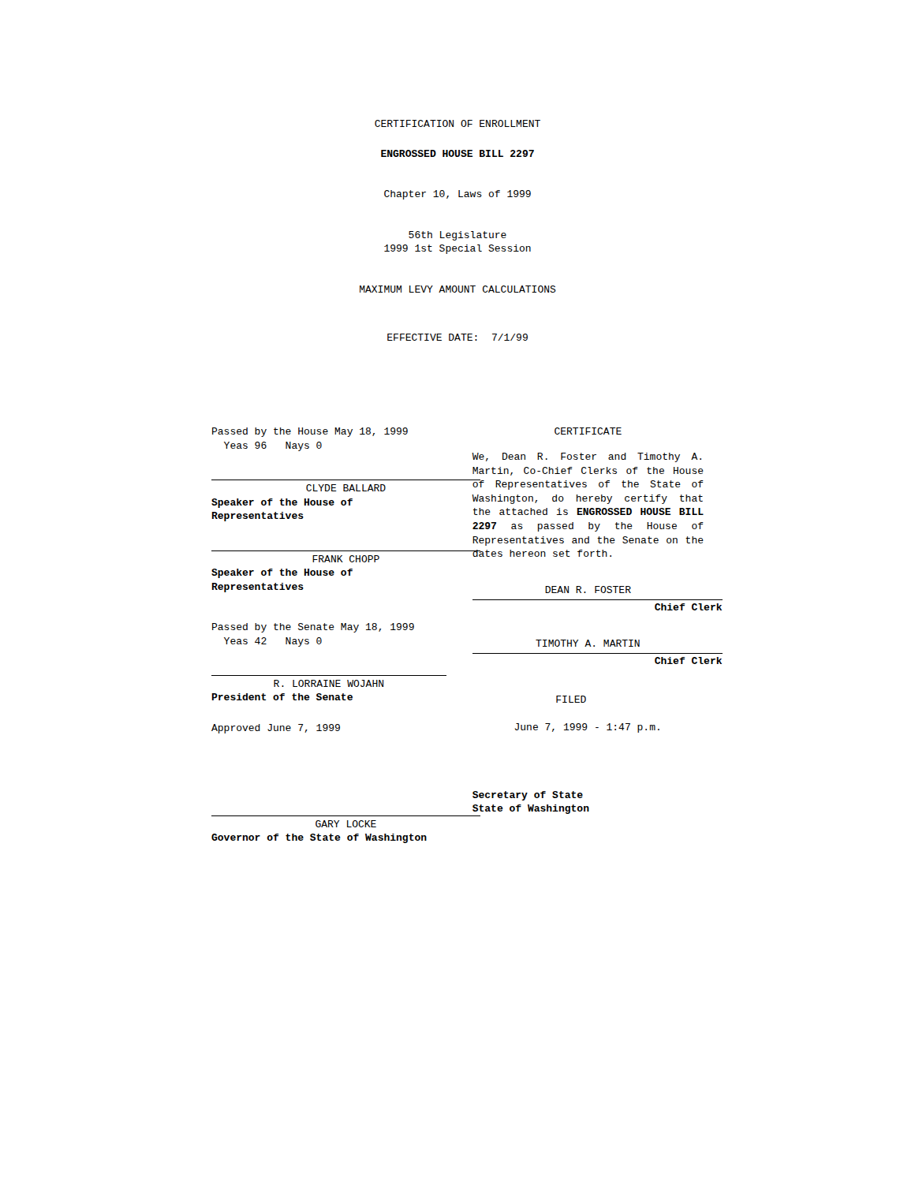CERTIFICATION OF ENROLLMENT
ENGROSSED HOUSE BILL 2297
Chapter 10, Laws of 1999
56th Legislature
1999 1st Special Session
MAXIMUM LEVY AMOUNT CALCULATIONS
EFFECTIVE DATE: 7/1/99
| Passed by the House May 18, 1999 Yeas 96 Nays 0 CLYDE BALLARD Speaker of the House of Representatives FRANK CHOPP Speaker of the House of Representatives Passed by the Senate May 18, 1999 Yeas 42 Nays 0 R. LORRAINE WOJAHN President of the Senate Approved June 7, 1999 | | CERTIFICATE We, Dean R. Foster and Timothy A. Martin, Co-Chief Clerks of the House of Representatives of the State of Washington, do hereby certify that the attached is ENGROSSED HOUSE BILL 2297 as passed by the House of Representatives and the Senate on the dates hereon set forth. DEAN R. FOSTER Chief Clerk TIMOTHY A. MARTIN Chief Clerk FILED June 7, 1999 - 1:47 p.m. |
| GARY LOCKE Governor of the State of Washington | | Secretary of State State of Washington |